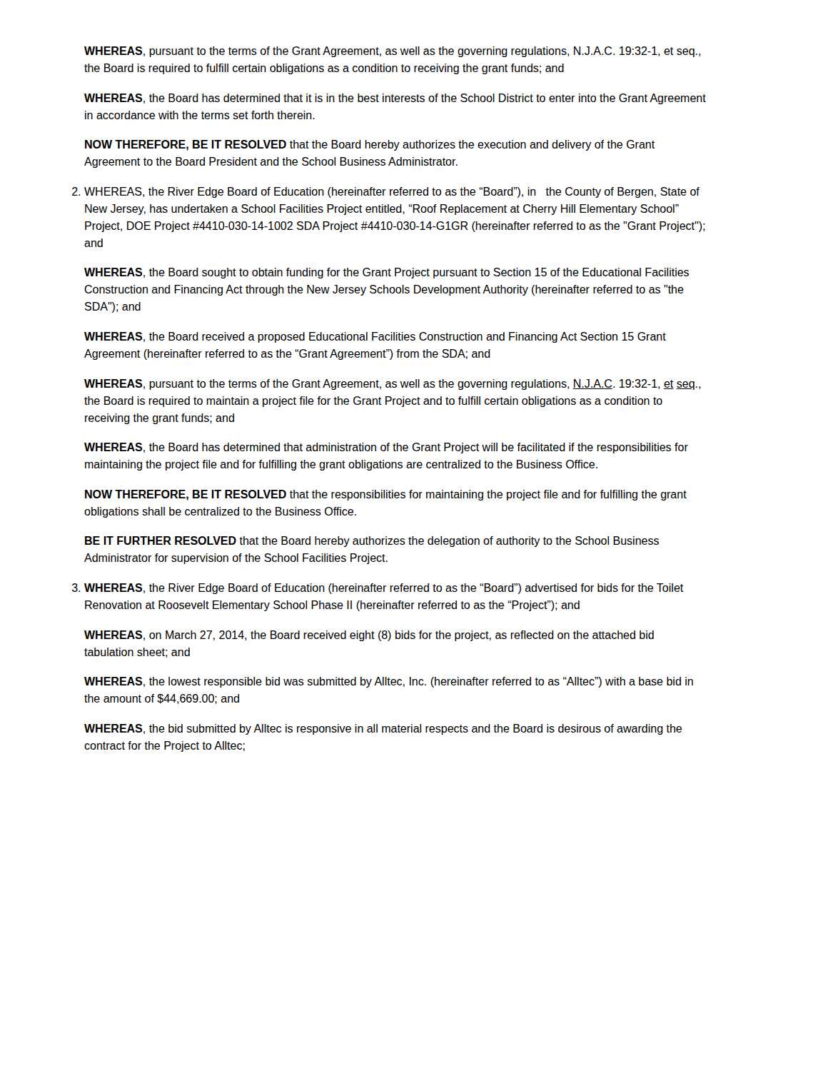WHEREAS, pursuant to the terms of the Grant Agreement, as well as the governing regulations, N.J.A.C. 19:32-1, et seq., the Board is required to fulfill certain obligations as a condition to receiving the grant funds; and
WHEREAS, the Board has determined that it is in the best interests of the School District to enter into the Grant Agreement in accordance with the terms set forth therein.
NOW THEREFORE, BE IT RESOLVED that the Board hereby authorizes the execution and delivery of the Grant Agreement to the Board President and the School Business Administrator.
WHEREAS, the River Edge Board of Education (hereinafter referred to as the “Board”), in the County of Bergen, State of New Jersey, has undertaken a School Facilities Project entitled, “Roof Replacement at Cherry Hill Elementary School” Project, DOE Project #4410-030-14-1002 SDA Project #4410-030-14-G1GR (hereinafter referred to as the "Grant Project"); and
WHEREAS, the Board sought to obtain funding for the Grant Project pursuant to Section 15 of the Educational Facilities Construction and Financing Act through the New Jersey Schools Development Authority (hereinafter referred to as "the SDA"); and
WHEREAS, the Board received a proposed Educational Facilities Construction and Financing Act Section 15 Grant Agreement (hereinafter referred to as the “Grant Agreement”) from the SDA; and
WHEREAS, pursuant to the terms of the Grant Agreement, as well as the governing regulations, N.J.A.C. 19:32-1, et seq., the Board is required to maintain a project file for the Grant Project and to fulfill certain obligations as a condition to receiving the grant funds; and
WHEREAS, the Board has determined that administration of the Grant Project will be facilitated if the responsibilities for maintaining the project file and for fulfilling the grant obligations are centralized to the Business Office.
NOW THEREFORE, BE IT RESOLVED that the responsibilities for maintaining the project file and for fulfilling the grant obligations shall be centralized to the Business Office.
BE IT FURTHER RESOLVED that the Board hereby authorizes the delegation of authority to the School Business Administrator for supervision of the School Facilities Project.
WHEREAS, the River Edge Board of Education (hereinafter referred to as the “Board”) advertised for bids for the Toilet Renovation at Roosevelt Elementary School Phase II (hereinafter referred to as the “Project”); and
WHEREAS, on March 27, 2014, the Board received eight (8) bids for the project, as reflected on the attached bid tabulation sheet; and
WHEREAS, the lowest responsible bid was submitted by Alltec, Inc. (hereinafter referred to as “Alltec”) with a base bid in the amount of $44,669.00; and
WHEREAS, the bid submitted by Alltec is responsive in all material respects and the Board is desirous of awarding the contract for the Project to Alltec;